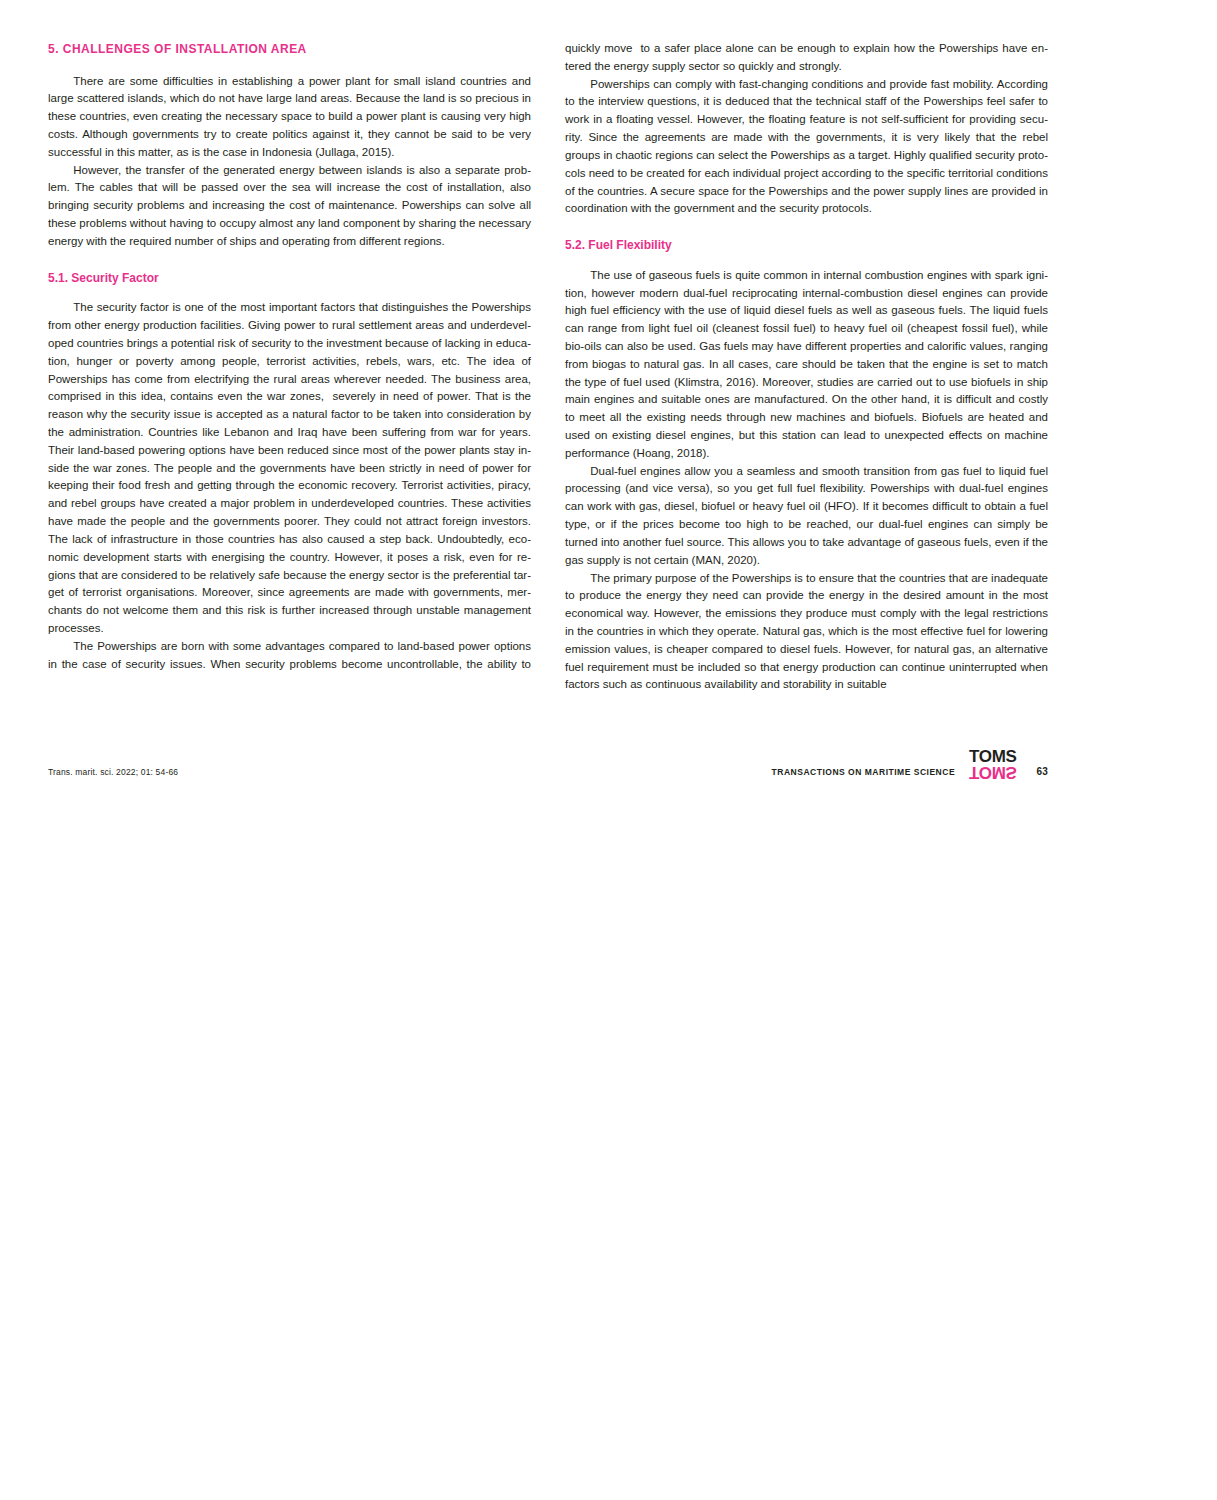5. Challenges of Installation Area
There are some difficulties in establishing a power plant for small island countries and large scattered islands, which do not have large land areas. Because the land is so precious in these countries, even creating the necessary space to build a power plant is causing very high costs. Although governments try to create politics against it, they cannot be said to be very successful in this matter, as is the case in Indonesia (Jullaga, 2015).
However, the transfer of the generated energy between islands is also a separate problem. The cables that will be passed over the sea will increase the cost of installation, also bringing security problems and increasing the cost of maintenance. Powerships can solve all these problems without having to occupy almost any land component by sharing the necessary energy with the required number of ships and operating from different regions.
5.1. Security Factor
The security factor is one of the most important factors that distinguishes the Powerships from other energy production facilities. Giving power to rural settlement areas and underdeveloped countries brings a potential risk of security to the investment because of lacking in education, hunger or poverty among people, terrorist activities, rebels, wars, etc. The idea of Powerships has come from electrifying the rural areas wherever needed. The business area, comprised in this idea, contains even the war zones, severely in need of power. That is the reason why the security issue is accepted as a natural factor to be taken into consideration by the administration. Countries like Lebanon and Iraq have been suffering from war for years. Their land-based powering options have been reduced since most of the power plants stay inside the war zones. The people and the governments have been strictly in need of power for keeping their food fresh and getting through the economic recovery. Terrorist activities, piracy, and rebel groups have created a major problem in underdeveloped countries. These activities have made the people and the governments poorer. They could not attract foreign investors. The lack of infrastructure in those countries has also caused a step back. Undoubtedly, economic development starts with energising the country. However, it poses a risk, even for regions that are considered to be relatively safe because the energy sector is the preferential target of terrorist organisations. Moreover, since agreements are made with governments, merchants do not welcome them and this risk is further increased through unstable management processes.
The Powerships are born with some advantages compared to land-based power options in the case of security issues. When security problems become uncontrollable, the ability to quickly move to a safer place alone can be enough to explain how the Powerships have entered the energy supply sector so quickly and strongly.
Powerships can comply with fast-changing conditions and provide fast mobility. According to the interview questions, it is deduced that the technical staff of the Powerships feel safer to work in a floating vessel. However, the floating feature is not self-sufficient for providing security. Since the agreements are made with the governments, it is very likely that the rebel groups in chaotic regions can select the Powerships as a target. Highly qualified security protocols need to be created for each individual project according to the specific territorial conditions of the countries. A secure space for the Powerships and the power supply lines are provided in coordination with the government and the security protocols.
5.2. Fuel Flexibility
The use of gaseous fuels is quite common in internal combustion engines with spark ignition, however modern dual-fuel reciprocating internal-combustion diesel engines can provide high fuel efficiency with the use of liquid diesel fuels as well as gaseous fuels. The liquid fuels can range from light fuel oil (cleanest fossil fuel) to heavy fuel oil (cheapest fossil fuel), while bio-oils can also be used. Gas fuels may have different properties and calorific values, ranging from biogas to natural gas. In all cases, care should be taken that the engine is set to match the type of fuel used (Klimstra, 2016). Moreover, studies are carried out to use biofuels in ship main engines and suitable ones are manufactured. On the other hand, it is difficult and costly to meet all the existing needs through new machines and biofuels. Biofuels are heated and used on existing diesel engines, but this station can lead to unexpected effects on machine performance (Hoang, 2018).
Dual-fuel engines allow you a seamless and smooth transition from gas fuel to liquid fuel processing (and vice versa), so you get full fuel flexibility. Powerships with dual-fuel engines can work with gas, diesel, biofuel or heavy fuel oil (HFO). If it becomes difficult to obtain a fuel type, or if the prices become too high to be reached, our dual-fuel engines can simply be turned into another fuel source. This allows you to take advantage of gaseous fuels, even if the gas supply is not certain (MAN, 2020).
The primary purpose of the Powerships is to ensure that the countries that are inadequate to produce the energy they need can provide the energy in the desired amount in the most economical way. However, the emissions they produce must comply with the legal restrictions in the countries in which they operate. Natural gas, which is the most effective fuel for lowering emission values, is cheaper compared to diesel fuels. However, for natural gas, an alternative fuel requirement must be included so that energy production can continue uninterrupted when factors such as continuous availability and storability in suitable
Trans. marit. sci. 2022; 01: 54-66
TRANSACTIONS ON MARITIME SCIENCE TOMS TOMS 63